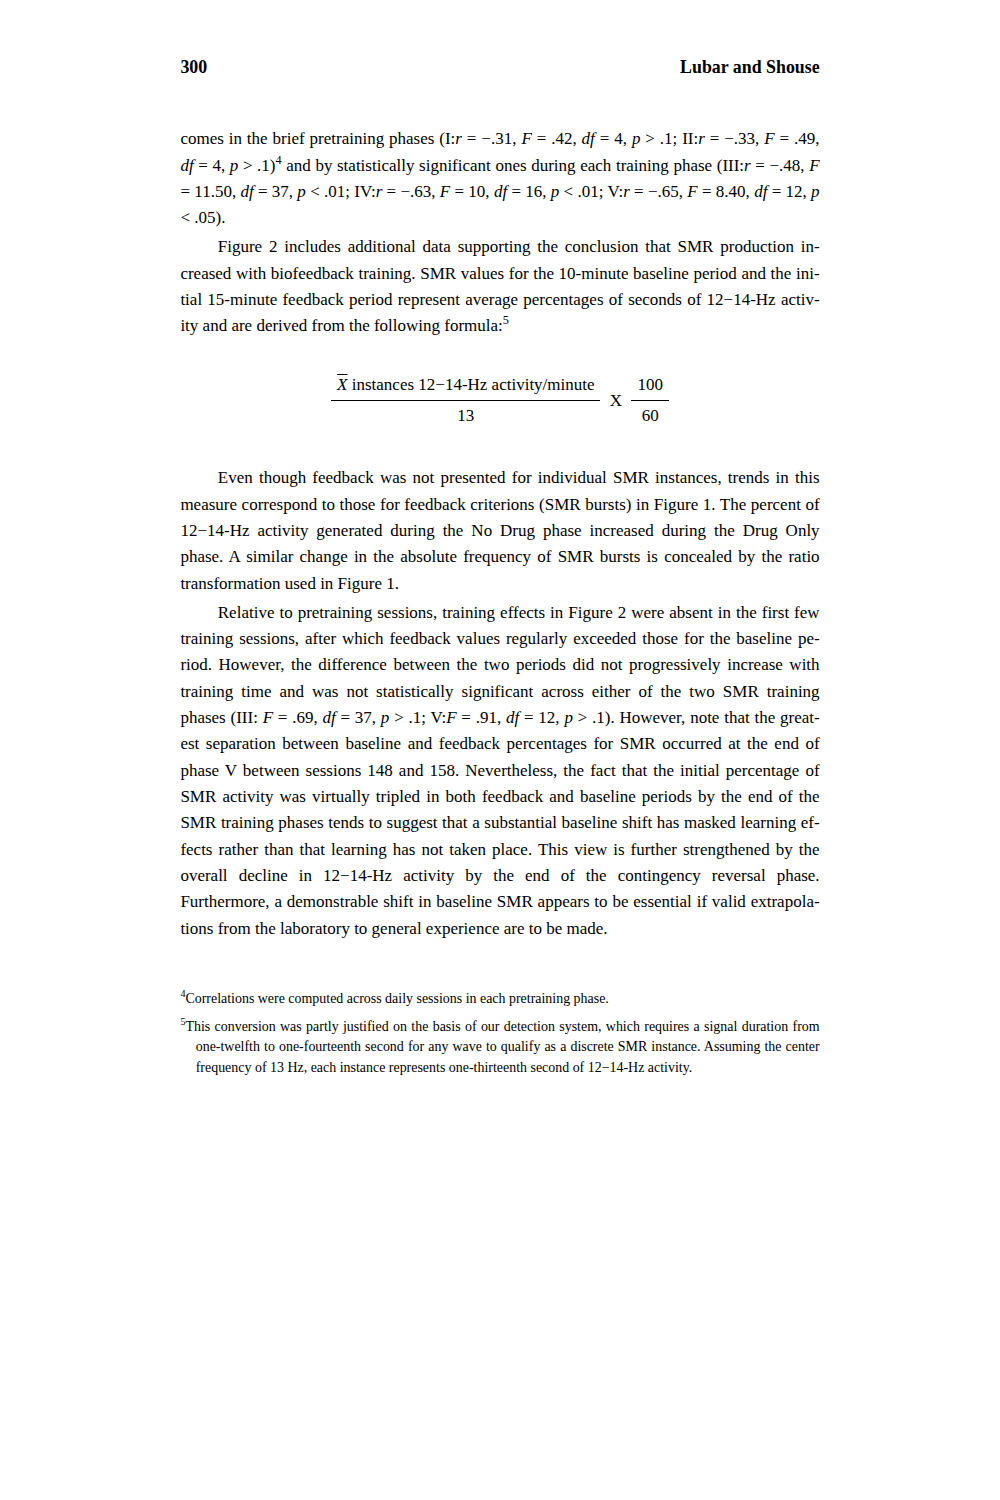300 Lubar and Shouse
comes in the brief pretraining phases (I:r = −.31, F = .42, df = 4, p > .1; II:r = −.33, F = .49, df = 4, p > .1)4 and by statistically significant ones during each training phase (III:r = −.48, F = 11.50, df = 37, p < .01; IV:r = −.63, F = 10, df = 16, p < .01; V:r = −.65, F = 8.40, df = 12, p < .05).
Figure 2 includes additional data supporting the conclusion that SMR production increased with biofeedback training. SMR values for the 10-minute baseline period and the initial 15-minute feedback period represent average percentages of seconds of 12−14-Hz activity and are derived from the following formula:5
X instances 12−14-Hz activity/minute 13 X 100 60
Even though feedback was not presented for individual SMR instances, trends in this measure correspond to those for feedback criterions (SMR bursts) in Figure 1. The percent of 12−14-Hz activity generated during the No Drug phase increased during the Drug Only phase. A similar change in the absolute frequency of SMR bursts is concealed by the ratio transformation used in Figure 1.
Relative to pretraining sessions, training effects in Figure 2 were absent in the first few training sessions, after which feedback values regularly exceeded those for the baseline period. However, the difference between the two periods did not progressively increase with training time and was not statistically significant across either of the two SMR training phases (III: F = .69, df = 37, p > .1; V:F = .91, df = 12, p > .1). However, note that the greatest separation between baseline and feedback percentages for SMR occurred at the end of phase V between sessions 148 and 158. Nevertheless, the fact that the initial percentage of SMR activity was virtually tripled in both feedback and baseline periods by the end of the SMR training phases tends to suggest that a substantial baseline shift has masked learning effects rather than that learning has not taken place. This view is further strengthened by the overall decline in 12−14-Hz activity by the end of the contingency reversal phase. Furthermore, a demonstrable shift in baseline SMR appears to be essential if valid extrapolations from the laboratory to general experience are to be made.
4Correlations were computed across daily sessions in each pretraining phase.
5This conversion was partly justified on the basis of our detection system, which requires a signal duration from one-twelfth to one-fourteenth second for any wave to qualify as a discrete SMR instance. Assuming the center frequency of 13 Hz, each instance represents one-thirteenth second of 12−14-Hz activity.